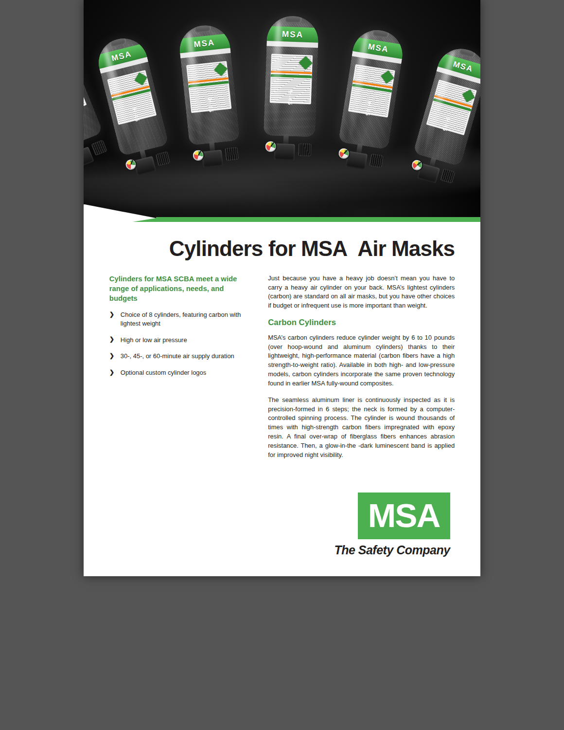MSA
H-45
MSA
H-45
MSA
H-45
MSA
H-45
MSA
H-45
MSA
H-45
Cylinders for MSA Air Masks
Cylinders for MSA SCBA meet a wide range of applications, needs, and budgets
Choice of 8 cylinders, featuring carbon with lightest weight
High or low air pressure
30-, 45-, or 60-minute air supply duration
Optional custom cylinder logos
Just because you have a heavy job doesn’t mean you have to carry a heavy air cylinder on your back. MSA’s lightest cylinders (carbon) are standard on all air masks, but you have other choices if budget or infrequent use is more important than weight.
Carbon Cylinders
MSA’s carbon cylinders reduce cylinder weight by 6 to 10 pounds (over hoop-wound and aluminum cylinders) thanks to their lightweight, high-performance material (carbon fibers have a high strength-to-weight ratio). Available in both high- and low-pressure models, carbon cylinders incorporate the same proven technology found in earlier MSA fully-wound composites.
The seamless aluminum liner is continuously inspected as it is precision-formed in 6 steps; the neck is formed by a computer-controlled spinning process. The cylinder is wound thousands of times with high-strength carbon fibers impregnated with epoxy resin. A final over-wrap of fiberglass fibers enhances abrasion resistance. Then, a glow-in-the -dark luminescent band is applied for improved night visibility.
MSA
The Safety Company